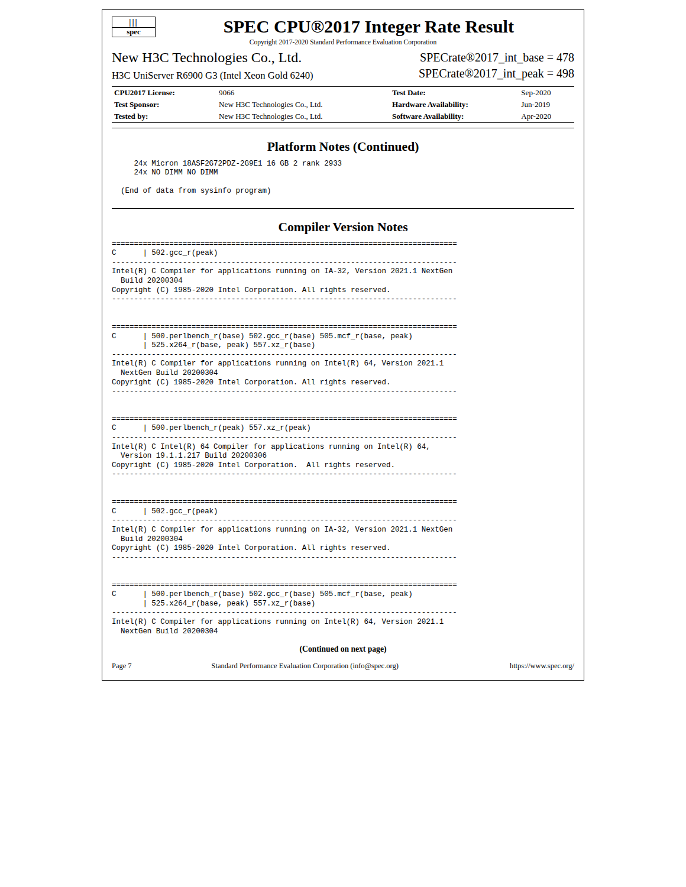|||
spec
SPEC CPU®2017 Integer Rate Result
Copyright 2017-2020 Standard Performance Evaluation Corporation
New H3C Technologies Co., Ltd.
SPECrate®2017_int_base = 478
H3C UniServer R6900 G3 (Intel Xeon Gold 6240)
SPECrate®2017_int_peak = 498
| CPU2017 License: | 9066 | Test Date: | Sep-2020 |
| Test Sponsor: | New H3C Technologies Co., Ltd. | Hardware Availability: | Jun-2019 |
| Tested by: | New H3C Technologies Co., Ltd. | Software Availability: | Apr-2020 |
Platform Notes (Continued)
     24x Micron 18ASF2G72PDZ-2G9E1 16 GB 2 rank 2933
     24x NO DIMM NO DIMM

  (End of data from sysinfo program)
Compiler Version Notes
==============================================================================
C      | 502.gcc_r(peak)
------------------------------------------------------------------------------
Intel(R) C Compiler for applications running on IA-32, Version 2021.1 NextGen
  Build 20200304
Copyright (C) 1985-2020 Intel Corporation. All rights reserved.
------------------------------------------------------------------------------


==============================================================================
C      | 500.perlbench_r(base) 502.gcc_r(base) 505.mcf_r(base, peak)
       | 525.x264_r(base, peak) 557.xz_r(base)
------------------------------------------------------------------------------
Intel(R) C Compiler for applications running on Intel(R) 64, Version 2021.1
  NextGen Build 20200304
Copyright (C) 1985-2020 Intel Corporation. All rights reserved.
------------------------------------------------------------------------------


==============================================================================
C      | 500.perlbench_r(peak) 557.xz_r(peak)
------------------------------------------------------------------------------
Intel(R) C Intel(R) 64 Compiler for applications running on Intel(R) 64,
  Version 19.1.1.217 Build 20200306
Copyright (C) 1985-2020 Intel Corporation.  All rights reserved.
------------------------------------------------------------------------------


==============================================================================
C      | 502.gcc_r(peak)
------------------------------------------------------------------------------
Intel(R) C Compiler for applications running on IA-32, Version 2021.1 NextGen
  Build 20200304
Copyright (C) 1985-2020 Intel Corporation. All rights reserved.
------------------------------------------------------------------------------


==============================================================================
C      | 500.perlbench_r(base) 502.gcc_r(base) 505.mcf_r(base, peak)
       | 525.x264_r(base, peak) 557.xz_r(base)
------------------------------------------------------------------------------
Intel(R) C Compiler for applications running on Intel(R) 64, Version 2021.1
  NextGen Build 20200304
(Continued on next page)
Page 7
Standard Performance Evaluation Corporation (info@spec.org)
https://www.spec.org/